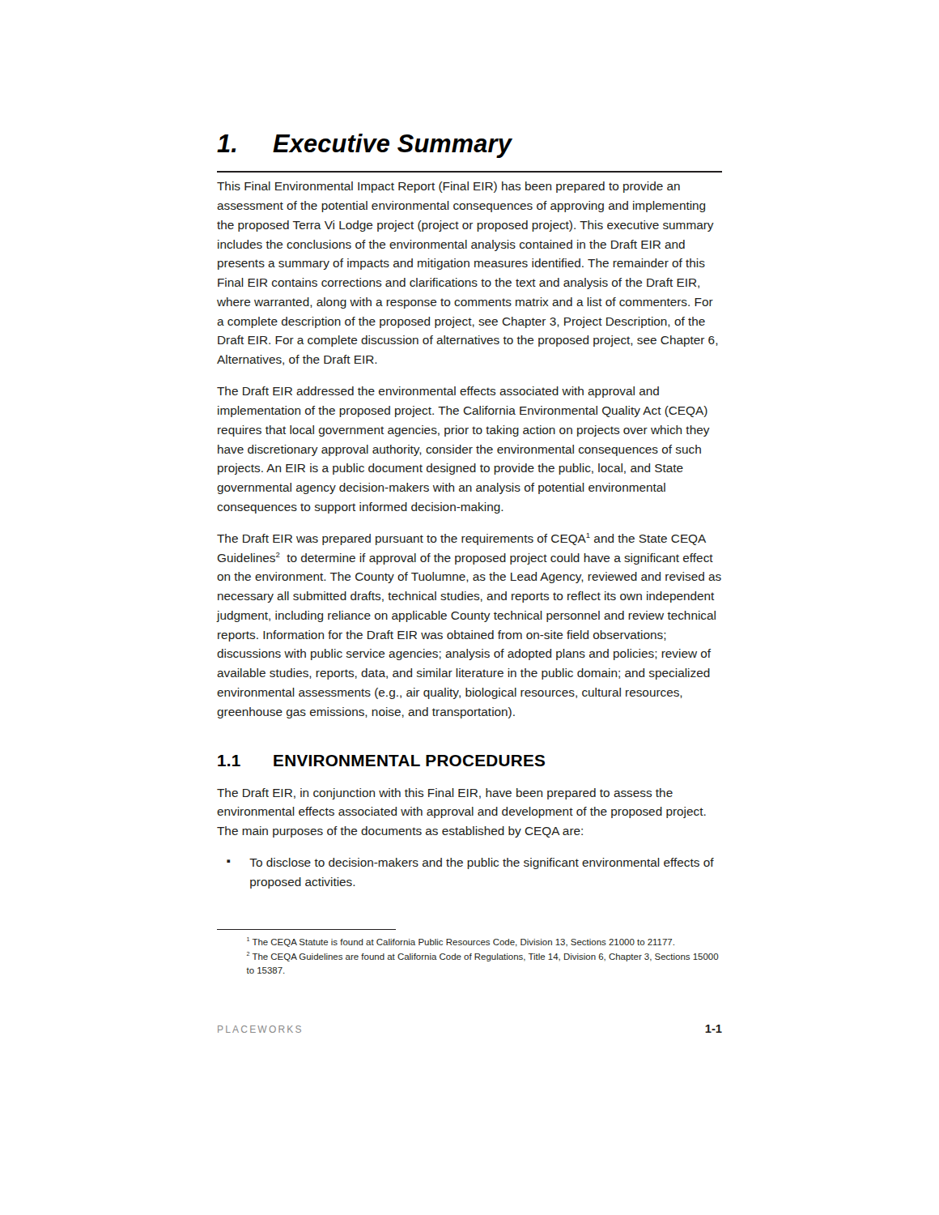1. Executive Summary
This Final Environmental Impact Report (Final EIR) has been prepared to provide an assessment of the potential environmental consequences of approving and implementing the proposed Terra Vi Lodge project (project or proposed project). This executive summary includes the conclusions of the environmental analysis contained in the Draft EIR and presents a summary of impacts and mitigation measures identified. The remainder of this Final EIR contains corrections and clarifications to the text and analysis of the Draft EIR, where warranted, along with a response to comments matrix and a list of commenters. For a complete description of the proposed project, see Chapter 3, Project Description, of the Draft EIR. For a complete discussion of alternatives to the proposed project, see Chapter 6, Alternatives, of the Draft EIR.
The Draft EIR addressed the environmental effects associated with approval and implementation of the proposed project. The California Environmental Quality Act (CEQA) requires that local government agencies, prior to taking action on projects over which they have discretionary approval authority, consider the environmental consequences of such projects. An EIR is a public document designed to provide the public, local, and State governmental agency decision-makers with an analysis of potential environmental consequences to support informed decision-making.
The Draft EIR was prepared pursuant to the requirements of CEQA1 and the State CEQA Guidelines2 to determine if approval of the proposed project could have a significant effect on the environment. The County of Tuolumne, as the Lead Agency, reviewed and revised as necessary all submitted drafts, technical studies, and reports to reflect its own independent judgment, including reliance on applicable County technical personnel and review technical reports. Information for the Draft EIR was obtained from on-site field observations; discussions with public service agencies; analysis of adopted plans and policies; review of available studies, reports, data, and similar literature in the public domain; and specialized environmental assessments (e.g., air quality, biological resources, cultural resources, greenhouse gas emissions, noise, and transportation).
1.1 ENVIRONMENTAL PROCEDURES
The Draft EIR, in conjunction with this Final EIR, have been prepared to assess the environmental effects associated with approval and development of the proposed project. The main purposes of the documents as established by CEQA are:
To disclose to decision-makers and the public the significant environmental effects of proposed activities.
1 The CEQA Statute is found at California Public Resources Code, Division 13, Sections 21000 to 21177.
2 The CEQA Guidelines are found at California Code of Regulations, Title 14, Division 6, Chapter 3, Sections 15000 to 15387.
PLACEWORKS
1-1